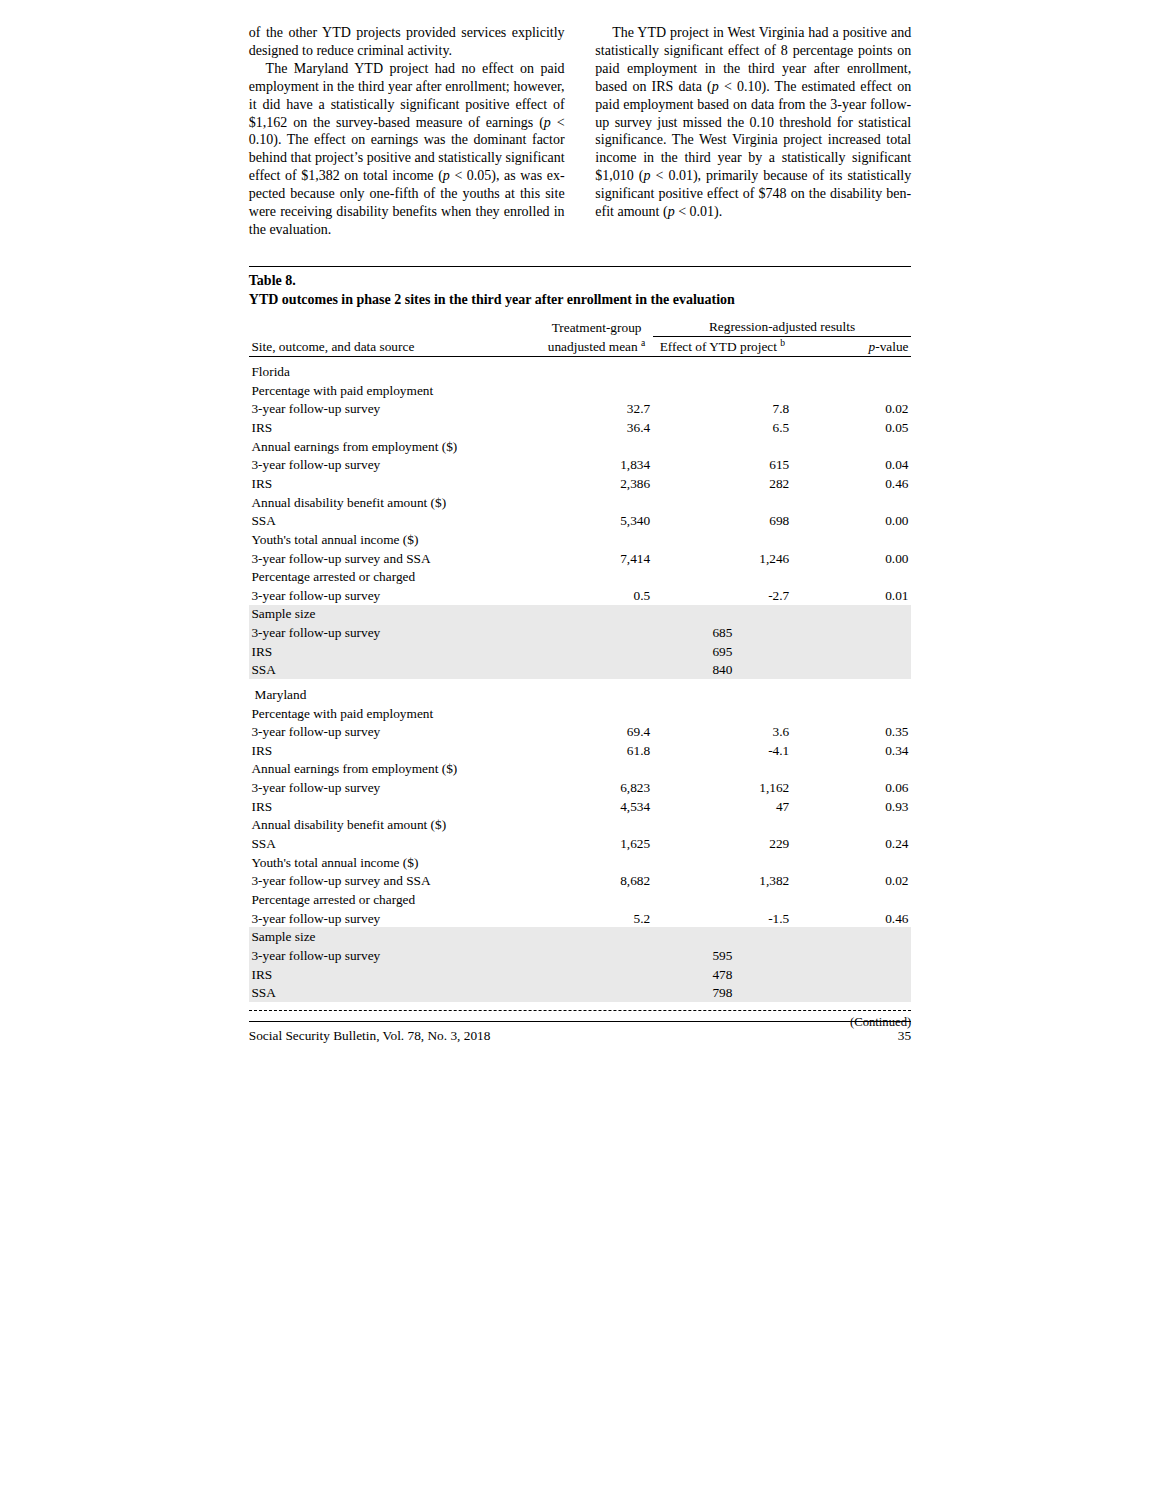of the other YTD projects provided services explicitly designed to reduce criminal activity.
The Maryland YTD project had no effect on paid employment in the third year after enrollment; however, it did have a statistically significant positive effect of $1,162 on the survey-based measure of earnings (p < 0.10). The effect on earnings was the dominant factor behind that project’s positive and statistically significant effect of $1,382 on total income (p < 0.05), as was expected because only one-fifth of the youths at this site were receiving disability benefits when they enrolled in the evaluation.
The YTD project in West Virginia had a positive and statistically significant effect of 8 percentage points on paid employment in the third year after enrollment, based on IRS data (p < 0.10). The estimated effect on paid employment based on data from the 3-year follow-up survey just missed the 0.10 threshold for statistical significance. The West Virginia project increased total income in the third year by a statistically significant $1,010 (p < 0.01), primarily because of its statistically significant positive effect of $748 on the disability benefit amount (p < 0.01).
Table 8.
YTD outcomes in phase 2 sites in the third year after enrollment in the evaluation
| | Treatment-group | Regression-adjusted results |
| --- | --- | --- |
| Site, outcome, and data source | unadjusted mean a | Effect of YTD project b | p -value |
| Florida | | | |
| Percentage with paid employment | | | |
| 3-year follow-up survey | 32.7 | 7.8 | 0.02 |
| IRS | 36.4 | 6.5 | 0.05 |
| Annual earnings from employment ($) | | | |
| 3-year follow-up survey | 1,834 | 615 | 0.04 |
| IRS | 2,386 | 282 | 0.46 |
| Annual disability benefit amount ($) | | | |
| SSA | 5,340 | 698 | 0.00 |
| Youth's total annual income ($) | | | |
| 3-year follow-up survey and SSA | 7,414 | 1,246 | 0.00 |
| Percentage arrested or charged | | | |
| 3-year follow-up survey | 0.5 | -2.7 | 0.01 |
| Sample size | | | |
| 3-year follow-up survey | | 685 | |
| IRS | | 695 | |
| SSA | | 840 | |
| Maryland | | | |
| Percentage with paid employment | | | |
| 3-year follow-up survey | 69.4 | 3.6 | 0.35 |
| IRS | 61.8 | -4.1 | 0.34 |
| Annual earnings from employment ($) | | | |
| 3-year follow-up survey | 6,823 | 1,162 | 0.06 |
| IRS | 4,534 | 47 | 0.93 |
| Annual disability benefit amount ($) | | | |
| SSA | 1,625 | 229 | 0.24 |
| Youth's total annual income ($) | | | |
| 3-year follow-up survey and SSA | 8,682 | 1,382 | 0.02 |
| Percentage arrested or charged | | | |
| 3-year follow-up survey | 5.2 | -1.5 | 0.46 |
| Sample size | | | |
| 3-year follow-up survey | | 595 | |
| IRS | | 478 | |
| SSA | | 798 | |
(Continued)
Social Security Bulletin, Vol. 78, No. 3, 2018
35